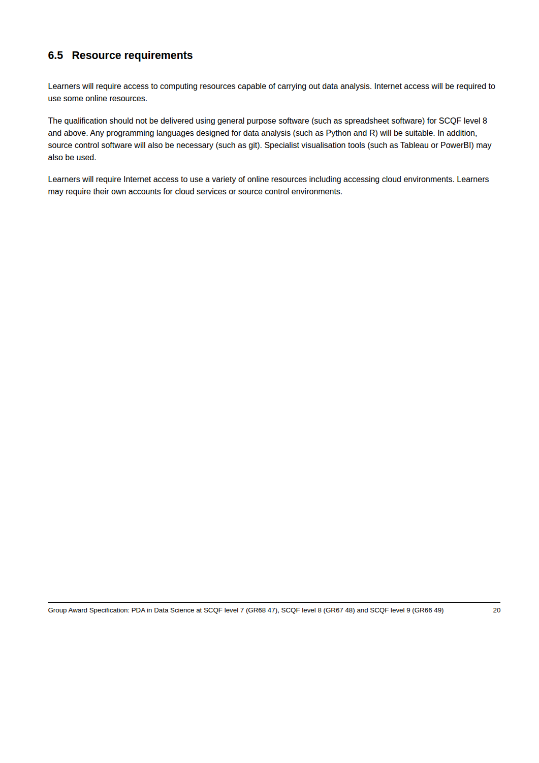6.5 Resource requirements
Learners will require access to computing resources capable of carrying out data analysis. Internet access will be required to use some online resources.
The qualification should not be delivered using general purpose software (such as spreadsheet software) for SCQF level 8 and above. Any programming languages designed for data analysis (such as Python and R) will be suitable. In addition, source control software will also be necessary (such as git). Specialist visualisation tools (such as Tableau or PowerBI) may also be used.
Learners will require Internet access to use a variety of online resources including accessing cloud environments. Learners may require their own accounts for cloud services or source control environments.
20 Group Award Specification: PDA in Data Science at SCQF level 7 (GR68 47), SCQF level 8 (GR67 48) and SCQF level 9 (GR66 49)